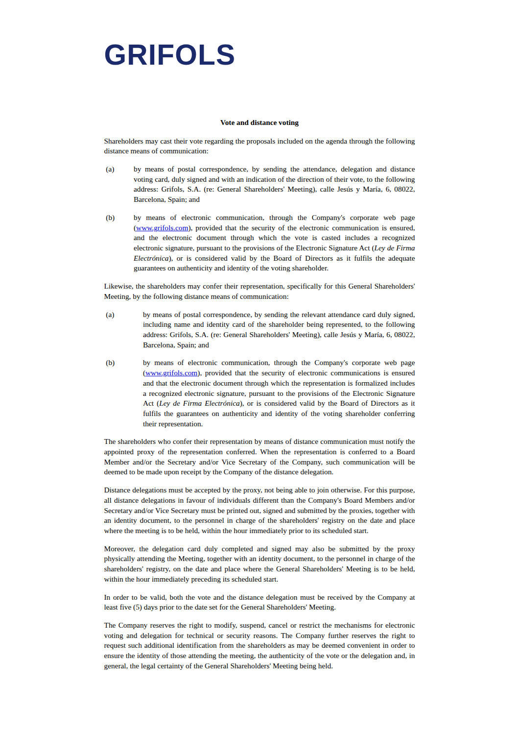GRIFOLS
Vote and distance voting
Shareholders may cast their vote regarding the proposals included on the agenda through the following distance means of communication:
(a)
by means of postal correspondence, by sending the attendance, delegation and distance voting card, duly signed and with an indication of the direction of their vote, to the following address: Grifols, S.A. (re: General Shareholders' Meeting), calle Jesús y María, 6, 08022, Barcelona, Spain; and
(b)
by means of electronic communication, through the Company's corporate web page (www.grifols.com), provided that the security of the electronic communication is ensured, and the electronic document through which the vote is casted includes a recognized electronic signature, pursuant to the provisions of the Electronic Signature Act (Ley de Firma Electrónica), or is considered valid by the Board of Directors as it fulfils the adequate guarantees on authenticity and identity of the voting shareholder.
Likewise, the shareholders may confer their representation, specifically for this General Shareholders' Meeting, by the following distance means of communication:
(a)
by means of postal correspondence, by sending the relevant attendance card duly signed, including name and identity card of the shareholder being represented, to the following address: Grifols, S.A. (re: General Shareholders' Meeting), calle Jesús y María, 6, 08022, Barcelona, Spain; and
(b)
by means of electronic communication, through the Company's corporate web page (www.grifols.com), provided that the security of electronic communications is ensured and that the electronic document through which the representation is formalized includes a recognized electronic signature, pursuant to the provisions of the Electronic Signature Act (Ley de Firma Electrónica), or is considered valid by the Board of Directors as it fulfils the guarantees on authenticity and identity of the voting shareholder conferring their representation.
The shareholders who confer their representation by means of distance communication must notify the appointed proxy of the representation conferred. When the representation is conferred to a Board Member and/or the Secretary and/or Vice Secretary of the Company, such communication will be deemed to be made upon receipt by the Company of the distance delegation.
Distance delegations must be accepted by the proxy, not being able to join otherwise. For this purpose, all distance delegations in favour of individuals different than the Company's Board Members and/or Secretary and/or Vice Secretary must be printed out, signed and submitted by the proxies, together with an identity document, to the personnel in charge of the shareholders' registry on the date and place where the meeting is to be held, within the hour immediately prior to its scheduled start.
Moreover, the delegation card duly completed and signed may also be submitted by the proxy physically attending the Meeting, together with an identity document, to the personnel in charge of the shareholders' registry, on the date and place where the General Shareholders' Meeting is to be held, within the hour immediately preceding its scheduled start.
In order to be valid, both the vote and the distance delegation must be received by the Company at least five (5) days prior to the date set for the General Shareholders' Meeting.
The Company reserves the right to modify, suspend, cancel or restrict the mechanisms for electronic voting and delegation for technical or security reasons. The Company further reserves the right to request such additional identification from the shareholders as may be deemed convenient in order to ensure the identity of those attending the meeting, the authenticity of the vote or the delegation and, in general, the legal certainty of the General Shareholders' Meeting being held.